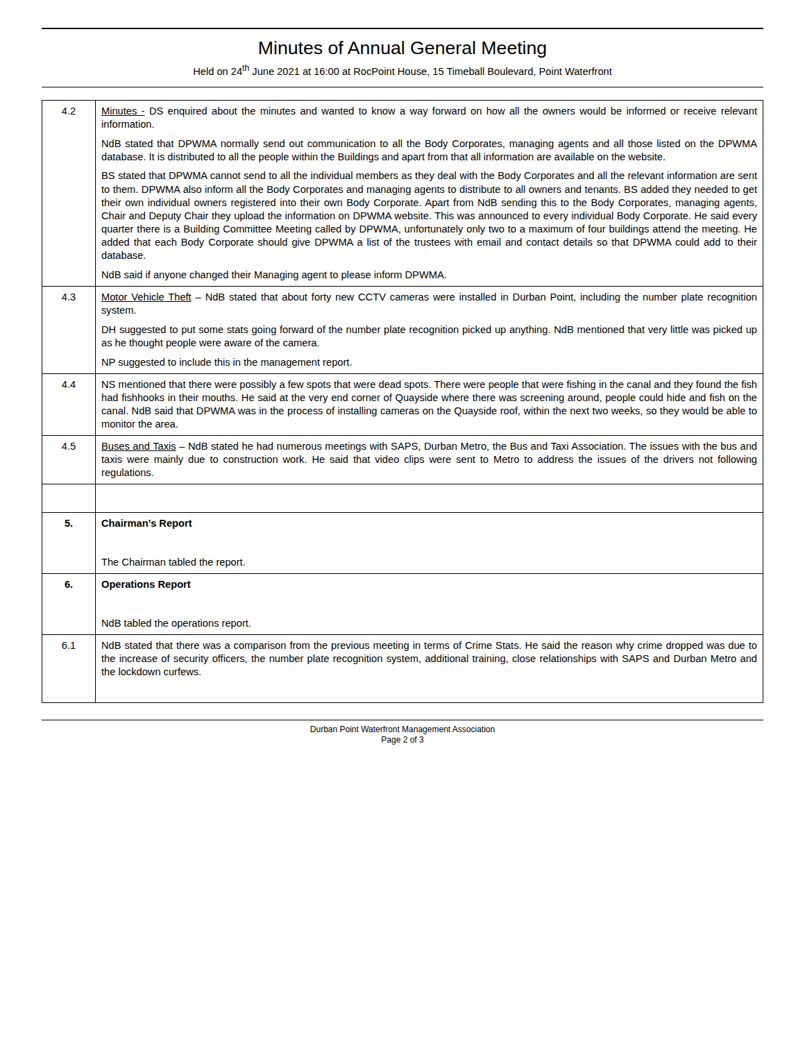Minutes of Annual General Meeting
Held on 24th June 2021 at 16:00 at RocPoint House, 15 Timeball Boulevard, Point Waterfront
| 4.2 | Minutes - DS enquired about the minutes and wanted to know a way forward on how all the owners would be informed or receive relevant information. NdB stated that DPWMA normally send out communication to all the Body Corporates, managing agents and all those listed on the DPWMA database. It is distributed to all the people within the Buildings and apart from that all information are available on the website. BS stated that DPWMA cannot send to all the individual members as they deal with the Body Corporates and all the relevant information are sent to them. DPWMA also inform all the Body Corporates and managing agents to distribute to all owners and tenants. BS added they needed to get their own individual owners registered into their own Body Corporate. Apart from NdB sending this to the Body Corporates, managing agents, Chair and Deputy Chair they upload the information on DPWMA website. This was announced to every individual Body Corporate. He said every quarter there is a Building Committee Meeting called by DPWMA, unfortunately only two to a maximum of four buildings attend the meeting. He added that each Body Corporate should give DPWMA a list of the trustees with email and contact details so that DPWMA could add to their database. NdB said if anyone changed their Managing agent to please inform DPWMA. |
| 4.3 | Motor Vehicle Theft – NdB stated that about forty new CCTV cameras were installed in Durban Point, including the number plate recognition system. DH suggested to put some stats going forward of the number plate recognition picked up anything. NdB mentioned that very little was picked up as he thought people were aware of the camera. NP suggested to include this in the management report. |
| 4.4 | NS mentioned that there were possibly a few spots that were dead spots. There were people that were fishing in the canal and they found the fish had fishhooks in their mouths. He said at the very end corner of Quayside where there was screening around, people could hide and fish on the canal. NdB said that DPWMA was in the process of installing cameras on the Quayside roof, within the next two weeks, so they would be able to monitor the area. |
| 4.5 | Buses and Taxis – NdB stated he had numerous meetings with SAPS, Durban Metro, the Bus and Taxi Association. The issues with the bus and taxis were mainly due to construction work. He said that video clips were sent to Metro to address the issues of the drivers not following regulations. |
| 5. | Chairman’s Report The Chairman tabled the report. |
| 6. | Operations Report NdB tabled the operations report. |
| 6.1 | NdB stated that there was a comparison from the previous meeting in terms of Crime Stats. He said the reason why crime dropped was due to the increase of security officers, the number plate recognition system, additional training, close relationships with SAPS and Durban Metro and the lockdown curfews. |
Durban Point Waterfront Management Association
Page 2 of 3